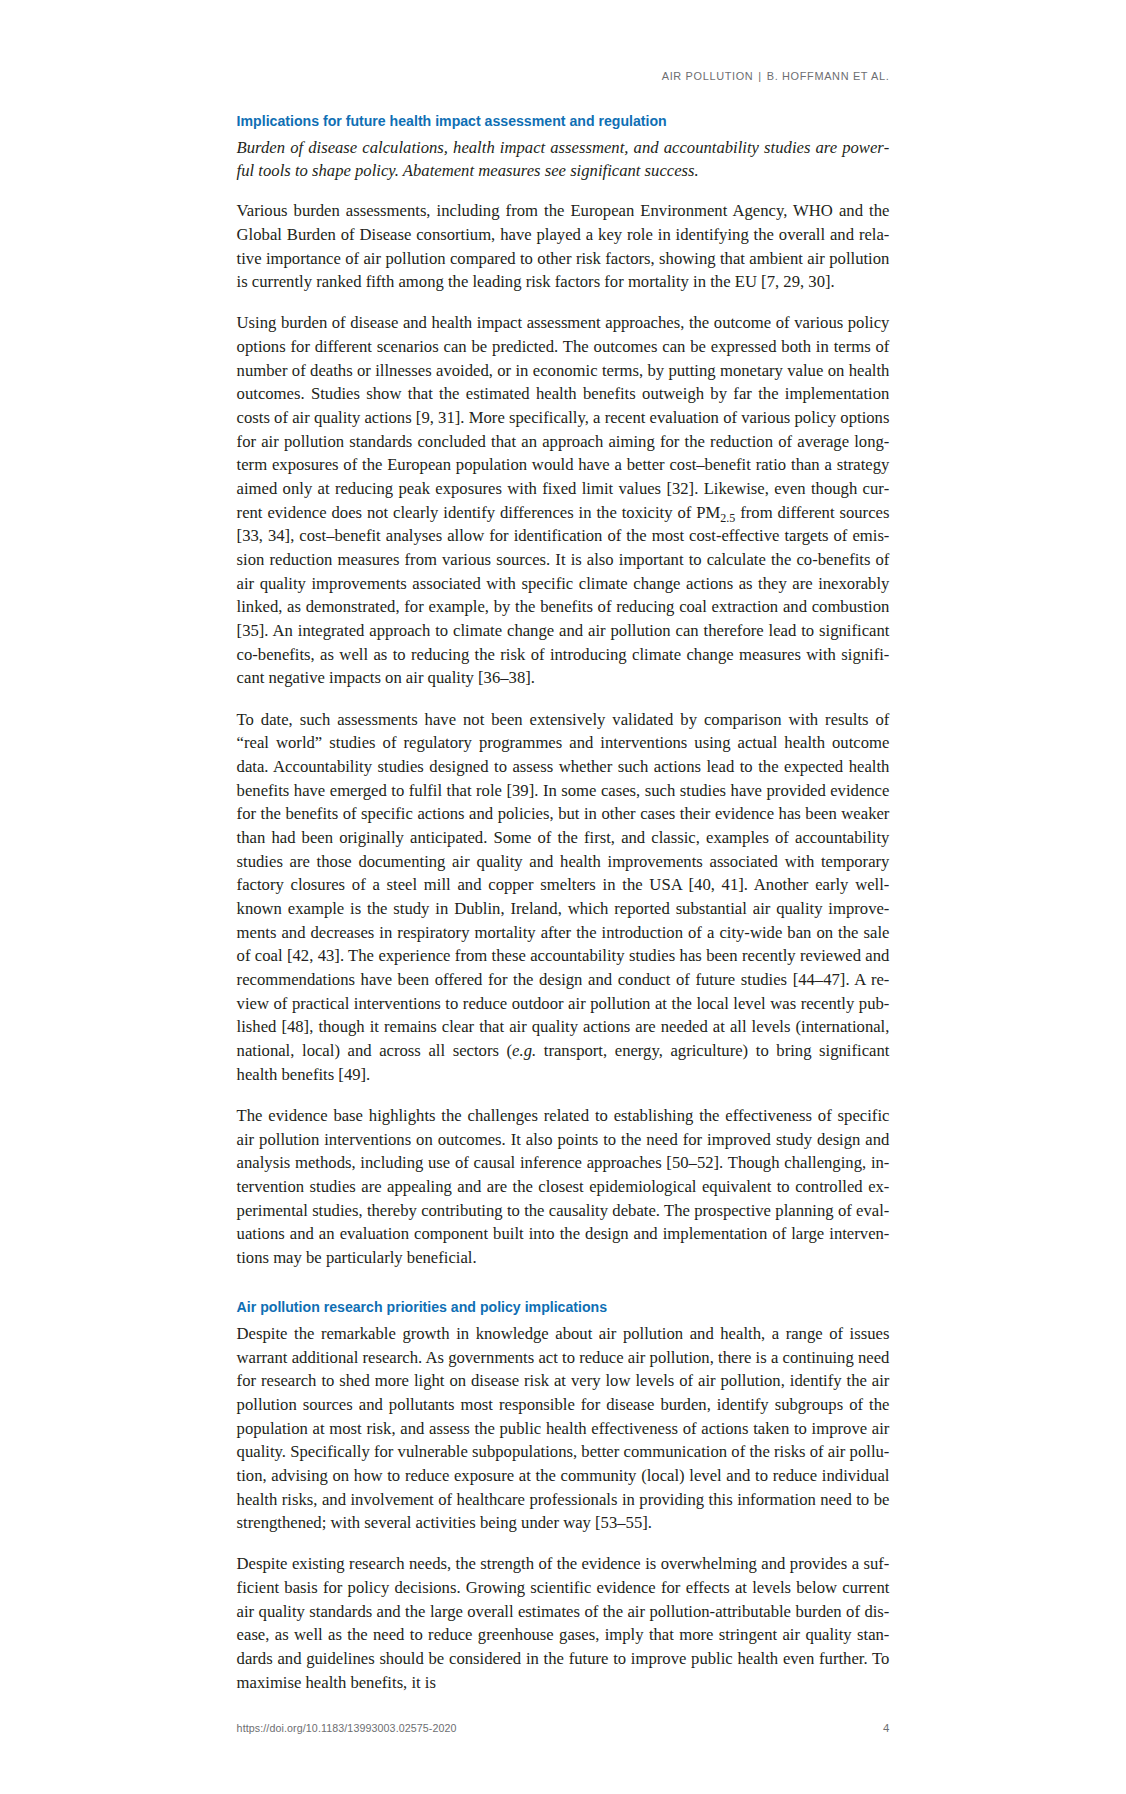AIR POLLUTION|B. HOFFMANN ET AL.
Implications for future health impact assessment and regulation
Burden of disease calculations, health impact assessment, and accountability studies are powerful tools to shape policy. Abatement measures see significant success.
Various burden assessments, including from the European Environment Agency, WHO and the Global Burden of Disease consortium, have played a key role in identifying the overall and relative importance of air pollution compared to other risk factors, showing that ambient air pollution is currently ranked fifth among the leading risk factors for mortality in the EU [7, 29, 30].
Using burden of disease and health impact assessment approaches, the outcome of various policy options for different scenarios can be predicted. The outcomes can be expressed both in terms of number of deaths or illnesses avoided, or in economic terms, by putting monetary value on health outcomes. Studies show that the estimated health benefits outweigh by far the implementation costs of air quality actions [9, 31]. More specifically, a recent evaluation of various policy options for air pollution standards concluded that an approach aiming for the reduction of average long-term exposures of the European population would have a better cost–benefit ratio than a strategy aimed only at reducing peak exposures with fixed limit values [32]. Likewise, even though current evidence does not clearly identify differences in the toxicity of PM2.5 from different sources [33, 34], cost–benefit analyses allow for identification of the most cost-effective targets of emission reduction measures from various sources. It is also important to calculate the co-benefits of air quality improvements associated with specific climate change actions as they are inexorably linked, as demonstrated, for example, by the benefits of reducing coal extraction and combustion [35]. An integrated approach to climate change and air pollution can therefore lead to significant co-benefits, as well as to reducing the risk of introducing climate change measures with significant negative impacts on air quality [36–38].
To date, such assessments have not been extensively validated by comparison with results of “real world” studies of regulatory programmes and interventions using actual health outcome data. Accountability studies designed to assess whether such actions lead to the expected health benefits have emerged to fulfil that role [39]. In some cases, such studies have provided evidence for the benefits of specific actions and policies, but in other cases their evidence has been weaker than had been originally anticipated. Some of the first, and classic, examples of accountability studies are those documenting air quality and health improvements associated with temporary factory closures of a steel mill and copper smelters in the USA [40, 41]. Another early well-known example is the study in Dublin, Ireland, which reported substantial air quality improvements and decreases in respiratory mortality after the introduction of a city-wide ban on the sale of coal [42, 43]. The experience from these accountability studies has been recently reviewed and recommendations have been offered for the design and conduct of future studies [44–47]. A review of practical interventions to reduce outdoor air pollution at the local level was recently published [48], though it remains clear that air quality actions are needed at all levels (international, national, local) and across all sectors (e.g. transport, energy, agriculture) to bring significant health benefits [49].
The evidence base highlights the challenges related to establishing the effectiveness of specific air pollution interventions on outcomes. It also points to the need for improved study design and analysis methods, including use of causal inference approaches [50–52]. Though challenging, intervention studies are appealing and are the closest epidemiological equivalent to controlled experimental studies, thereby contributing to the causality debate. The prospective planning of evaluations and an evaluation component built into the design and implementation of large interventions may be particularly beneficial.
Air pollution research priorities and policy implications
Despite the remarkable growth in knowledge about air pollution and health, a range of issues warrant additional research. As governments act to reduce air pollution, there is a continuing need for research to shed more light on disease risk at very low levels of air pollution, identify the air pollution sources and pollutants most responsible for disease burden, identify subgroups of the population at most risk, and assess the public health effectiveness of actions taken to improve air quality. Specifically for vulnerable subpopulations, better communication of the risks of air pollution, advising on how to reduce exposure at the community (local) level and to reduce individual health risks, and involvement of healthcare professionals in providing this information need to be strengthened; with several activities being under way [53–55].
Despite existing research needs, the strength of the evidence is overwhelming and provides a sufficient basis for policy decisions. Growing scientific evidence for effects at levels below current air quality standards and the large overall estimates of the air pollution-attributable burden of disease, as well as the need to reduce greenhouse gases, imply that more stringent air quality standards and guidelines should be considered in the future to improve public health even further. To maximise health benefits, it is
https://doi.org/10.1183/13993003.02575-2020 4